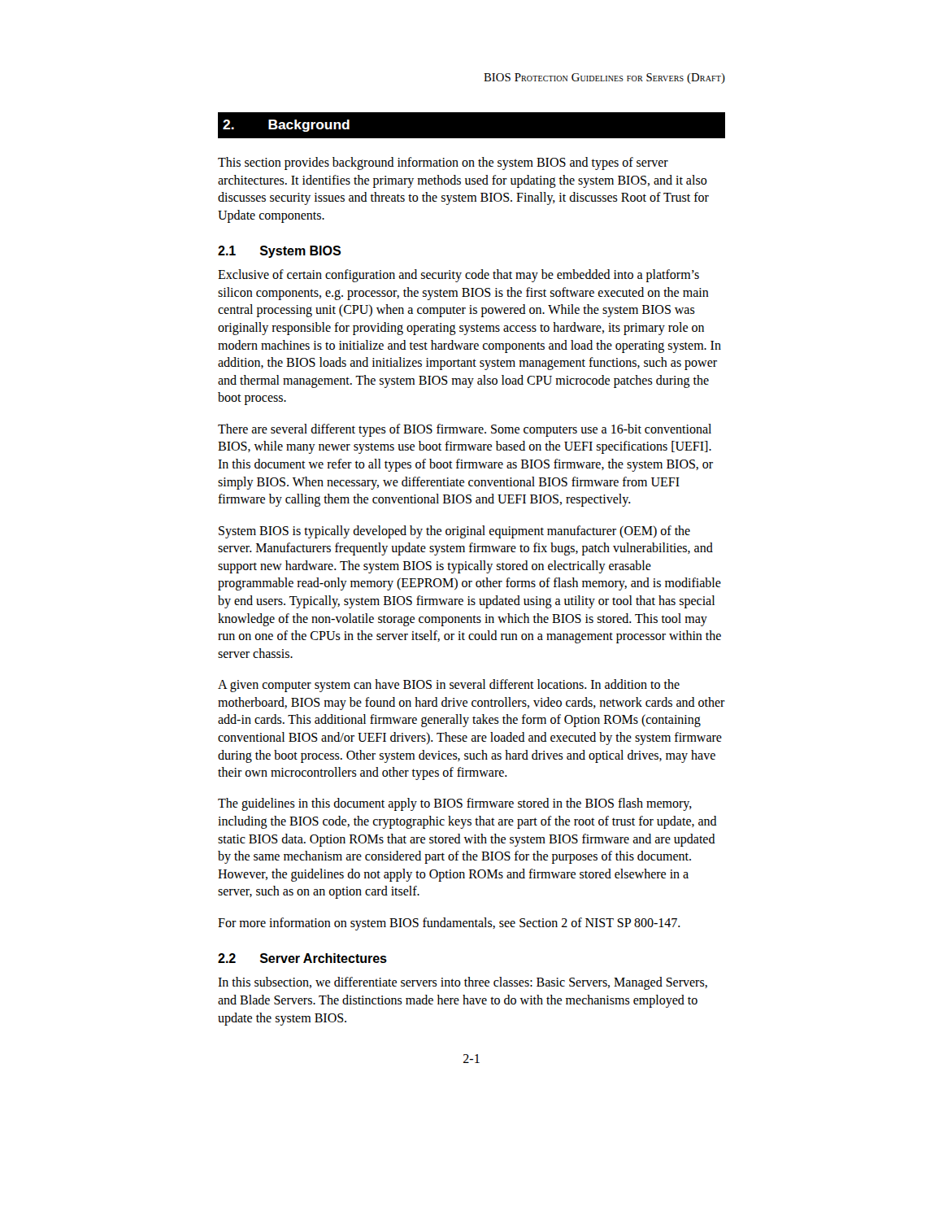BIOS Protection Guidelines for Servers (Draft)
2. Background
This section provides background information on the system BIOS and types of server architectures. It identifies the primary methods used for updating the system BIOS, and it also discusses security issues and threats to the system BIOS. Finally, it discusses Root of Trust for Update components.
2.1 System BIOS
Exclusive of certain configuration and security code that may be embedded into a platform’s silicon components, e.g. processor, the system BIOS is the first software executed on the main central processing unit (CPU) when a computer is powered on. While the system BIOS was originally responsible for providing operating systems access to hardware, its primary role on modern machines is to initialize and test hardware components and load the operating system. In addition, the BIOS loads and initializes important system management functions, such as power and thermal management. The system BIOS may also load CPU microcode patches during the boot process.
There are several different types of BIOS firmware. Some computers use a 16-bit conventional BIOS, while many newer systems use boot firmware based on the UEFI specifications [UEFI]. In this document we refer to all types of boot firmware as BIOS firmware, the system BIOS, or simply BIOS. When necessary, we differentiate conventional BIOS firmware from UEFI firmware by calling them the conventional BIOS and UEFI BIOS, respectively.
System BIOS is typically developed by the original equipment manufacturer (OEM) of the server. Manufacturers frequently update system firmware to fix bugs, patch vulnerabilities, and support new hardware. The system BIOS is typically stored on electrically erasable programmable read-only memory (EEPROM) or other forms of flash memory, and is modifiable by end users. Typically, system BIOS firmware is updated using a utility or tool that has special knowledge of the non-volatile storage components in which the BIOS is stored. This tool may run on one of the CPUs in the server itself, or it could run on a management processor within the server chassis.
A given computer system can have BIOS in several different locations. In addition to the motherboard, BIOS may be found on hard drive controllers, video cards, network cards and other add-in cards. This additional firmware generally takes the form of Option ROMs (containing conventional BIOS and/or UEFI drivers). These are loaded and executed by the system firmware during the boot process. Other system devices, such as hard drives and optical drives, may have their own microcontrollers and other types of firmware.
The guidelines in this document apply to BIOS firmware stored in the BIOS flash memory, including the BIOS code, the cryptographic keys that are part of the root of trust for update, and static BIOS data. Option ROMs that are stored with the system BIOS firmware and are updated by the same mechanism are considered part of the BIOS for the purposes of this document. However, the guidelines do not apply to Option ROMs and firmware stored elsewhere in a server, such as on an option card itself.
For more information on system BIOS fundamentals, see Section 2 of NIST SP 800-147.
2.2 Server Architectures
In this subsection, we differentiate servers into three classes: Basic Servers, Managed Servers, and Blade Servers. The distinctions made here have to do with the mechanisms employed to update the system BIOS.
2-1